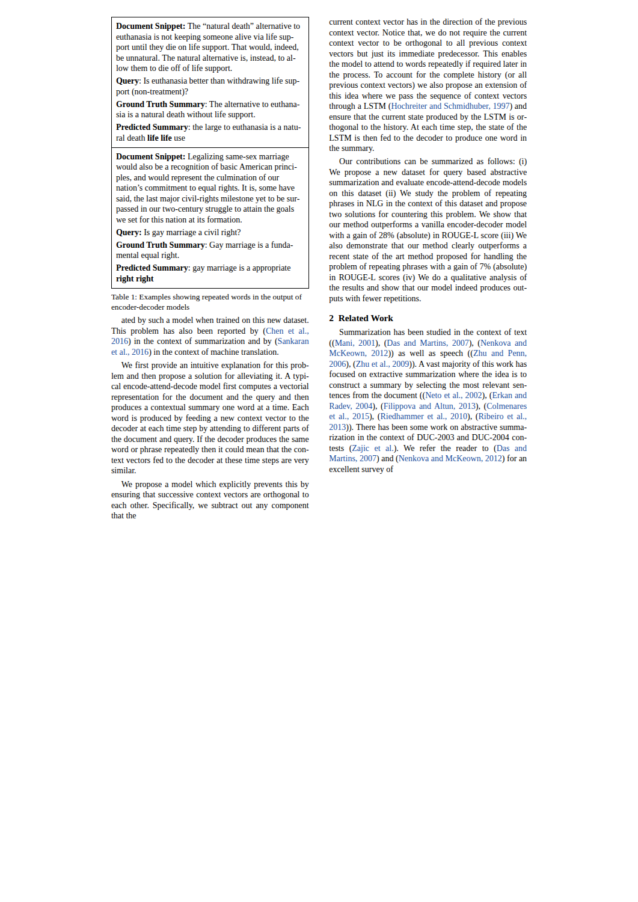Document Snippet: The “natural death” alternative to euthanasia is not keeping someone alive via life support until they die on life support. That would, indeed, be unnatural. The natural alternative is, instead, to allow them to die off of life support.
Query: Is euthanasia better than withdrawing life support (non-treatment)?
Ground Truth Summary: The alternative to euthanasia is a natural death without life support.
Predicted Summary: the large to euthanasia is a natural death life life use
Document Snippet: Legalizing same-sex marriage would also be a recognition of basic American principles, and would represent the culmination of our nation’s commitment to equal rights. It is, some have said, the last major civil-rights milestone yet to be surpassed in our two-century struggle to attain the goals we set for this nation at its formation.
Query: Is gay marriage a civil right?
Ground Truth Summary: Gay marriage is a fundamental equal right.
Predicted Summary: gay marriage is a appropriate right right
Table 1: Examples showing repeated words in the output of encoder-decoder models
ated by such a model when trained on this new dataset. This problem has also been reported by (Chen et al., 2016) in the context of summarization and by (Sankaran et al., 2016) in the context of machine translation.
We first provide an intuitive explanation for this problem and then propose a solution for alleviating it. A typical encode-attend-decode model first computes a vectorial representation for the document and the query and then produces a contextual summary one word at a time. Each word is produced by feeding a new context vector to the decoder at each time step by attending to different parts of the document and query. If the decoder produces the same word or phrase repeatedly then it could mean that the context vectors fed to the decoder at these time steps are very similar.
We propose a model which explicitly prevents this by ensuring that successive context vectors are orthogonal to each other. Specifically, we subtract out any component that the
current context vector has in the direction of the previous context vector. Notice that, we do not require the current context vector to be orthogonal to all previous context vectors but just its immediate predecessor. This enables the model to attend to words repeatedly if required later in the process. To account for the complete history (or all previous context vectors) we also propose an extension of this idea where we pass the sequence of context vectors through a LSTM (Hochreiter and Schmidhuber, 1997) and ensure that the current state produced by the LSTM is orthogonal to the history. At each time step, the state of the LSTM is then fed to the decoder to produce one word in the summary.
Our contributions can be summarized as follows: (i) We propose a new dataset for query based abstractive summarization and evaluate encode-attend-decode models on this dataset (ii) We study the problem of repeating phrases in NLG in the context of this dataset and propose two solutions for countering this problem. We show that our method outperforms a vanilla encoder-decoder model with a gain of 28% (absolute) in ROUGE-L score (iii) We also demonstrate that our method clearly outperforms a recent state of the art method proposed for handling the problem of repeating phrases with a gain of 7% (absolute) in ROUGE-L scores (iv) We do a qualitative analysis of the results and show that our model indeed produces outputs with fewer repetitions.
2 Related Work
Summarization has been studied in the context of text ((Mani, 2001), (Das and Martins, 2007), (Nenkova and McKeown, 2012)) as well as speech ((Zhu and Penn, 2006), (Zhu et al., 2009)). A vast majority of this work has focused on extractive summarization where the idea is to construct a summary by selecting the most relevant sentences from the document ((Neto et al., 2002), (Erkan and Radev, 2004), (Filippova and Altun, 2013), (Colmenares et al., 2015), (Riedhammer et al., 2010), (Ribeiro et al., 2013)). There has been some work on abstractive summarization in the context of DUC-2003 and DUC-2004 contests (Zajic et al.). We refer the reader to (Das and Martins, 2007) and (Nenkova and McKeown, 2012) for an excellent survey of